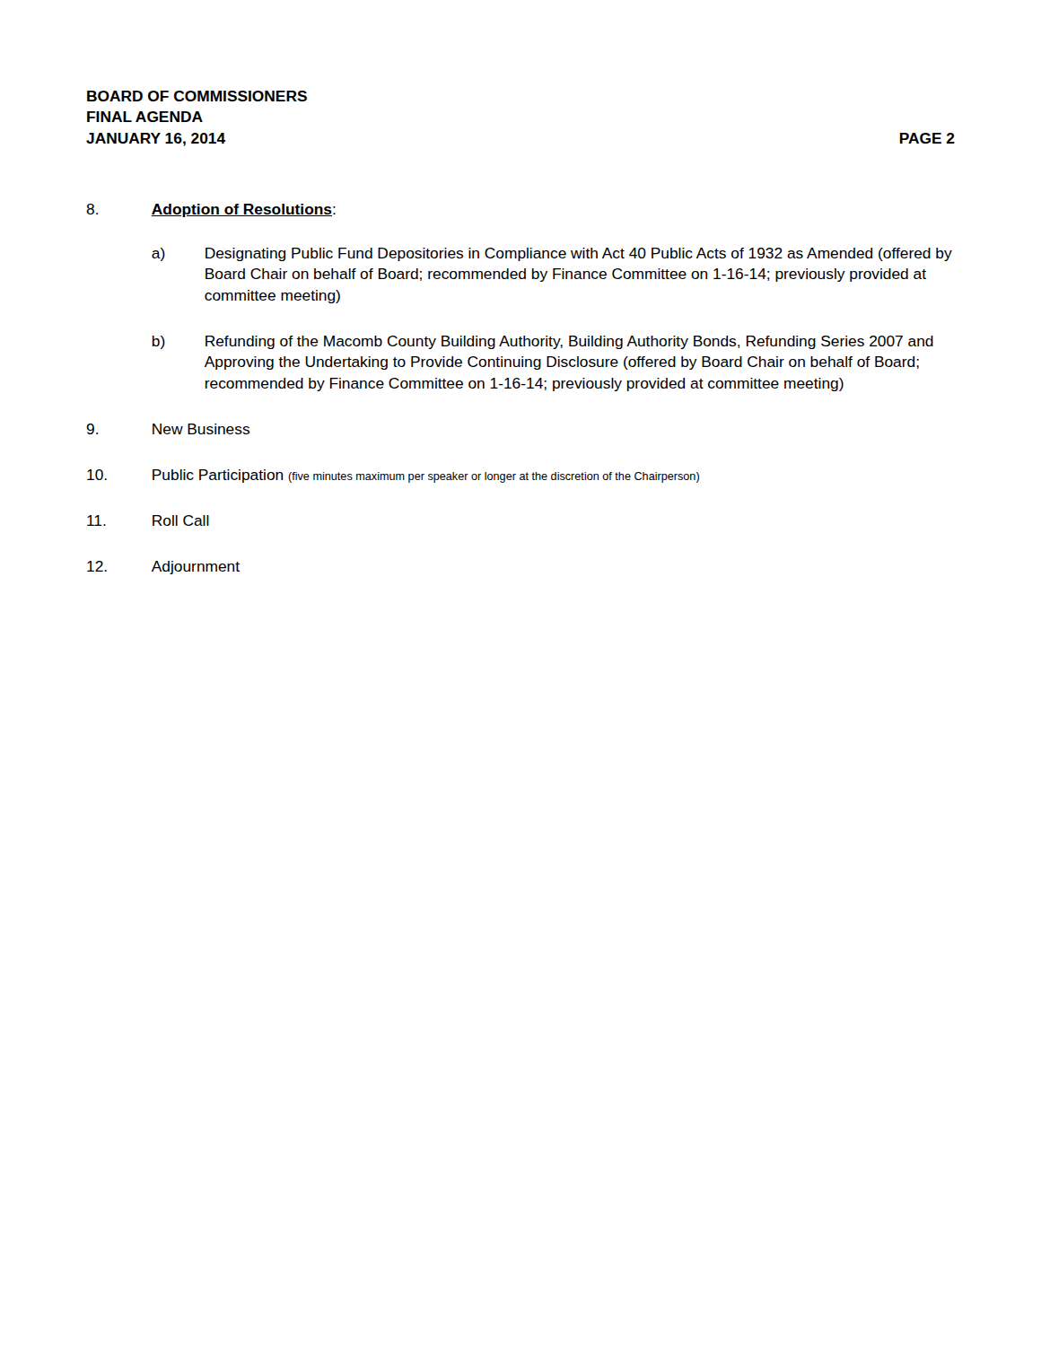BOARD OF COMMISSIONERS
FINAL AGENDA
JANUARY 16, 2014
PAGE 2
8.
Adoption of Resolutions:
a)
Designating Public Fund Depositories in Compliance with Act 40 Public Acts of 1932 as Amended (offered by Board Chair on behalf of Board; recommended by Finance Committee on 1-16-14; previously provided at committee meeting)
b)
Refunding of the Macomb County Building Authority, Building Authority Bonds, Refunding Series 2007 and Approving the Undertaking to Provide Continuing Disclosure (offered by Board Chair on behalf of Board; recommended by Finance Committee on 1-16-14; previously provided at committee meeting)
9.
New Business
10.
Public Participation (five minutes maximum per speaker or longer at the discretion of the Chairperson)
11.
Roll Call
12.
Adjournment